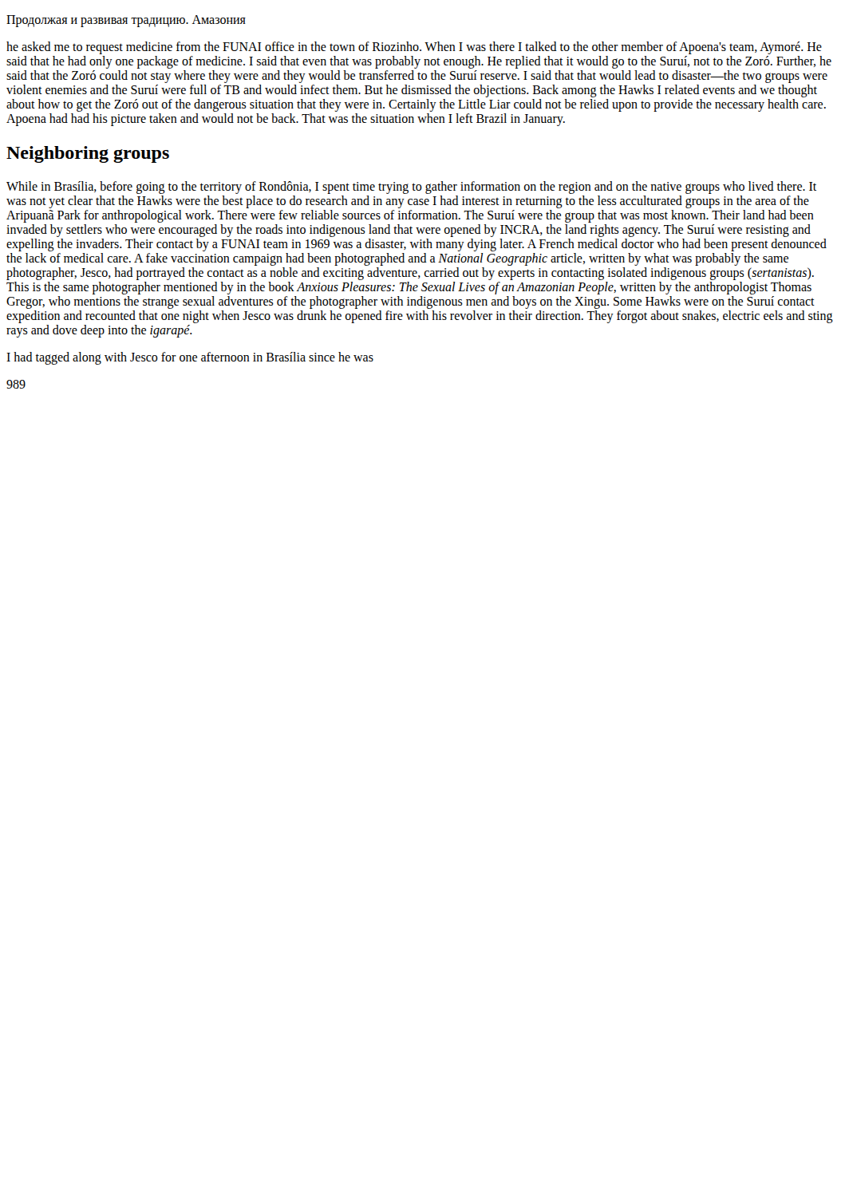Продолжая и развивая традицию. Амазония
he asked me to request medicine from the FUNAI office in the town of Riozinho. When I was there I talked to the other member of Apoena's team, Aymoré. He said that he had only one package of medicine. I said that even that was probably not enough. He replied that it would go to the Suruí, not to the Zoró. Further, he said that the Zoró could not stay where they were and they would be transferred to the Suruí reserve. I said that that would lead to disaster—the two groups were violent enemies and the Suruí were full of TB and would infect them. But he dismissed the objections. Back among the Hawks I related events and we thought about how to get the Zoró out of the dangerous situation that they were in. Certainly the Little Liar could not be relied upon to provide the necessary health care. Apoena had had his picture taken and would not be back. That was the situation when I left Brazil in January.
Neighboring groups
While in Brasília, before going to the territory of Rondônia, I spent time trying to gather information on the region and on the native groups who lived there. It was not yet clear that the Hawks were the best place to do research and in any case I had interest in returning to the less acculturated groups in the area of the Aripuanã Park for anthropological work. There were few reliable sources of information. The Suruí were the group that was most known. Their land had been invaded by settlers who were encouraged by the roads into indigenous land that were opened by INCRA, the land rights agency. The Suruí were resisting and expelling the invaders. Their contact by a FUNAI team in 1969 was a disaster, with many dying later. A French medical doctor who had been present denounced the lack of medical care. A fake vaccination campaign had been photographed and a National Geographic article, written by what was probably the same photographer, Jesco, had portrayed the contact as a noble and exciting adventure, carried out by experts in contacting isolated indigenous groups (sertanistas). This is the same photographer mentioned by in the book Anxious Pleasures: The Sexual Lives of an Amazonian People, written by the anthropologist Thomas Gregor, who mentions the strange sexual adventures of the photographer with indigenous men and boys on the Xingu. Some Hawks were on the Suruí contact expedition and recounted that one night when Jesco was drunk he opened fire with his revolver in their direction. They forgot about snakes, electric eels and sting rays and dove deep into the igarapé.
I had tagged along with Jesco for one afternoon in Brasília since he was
989